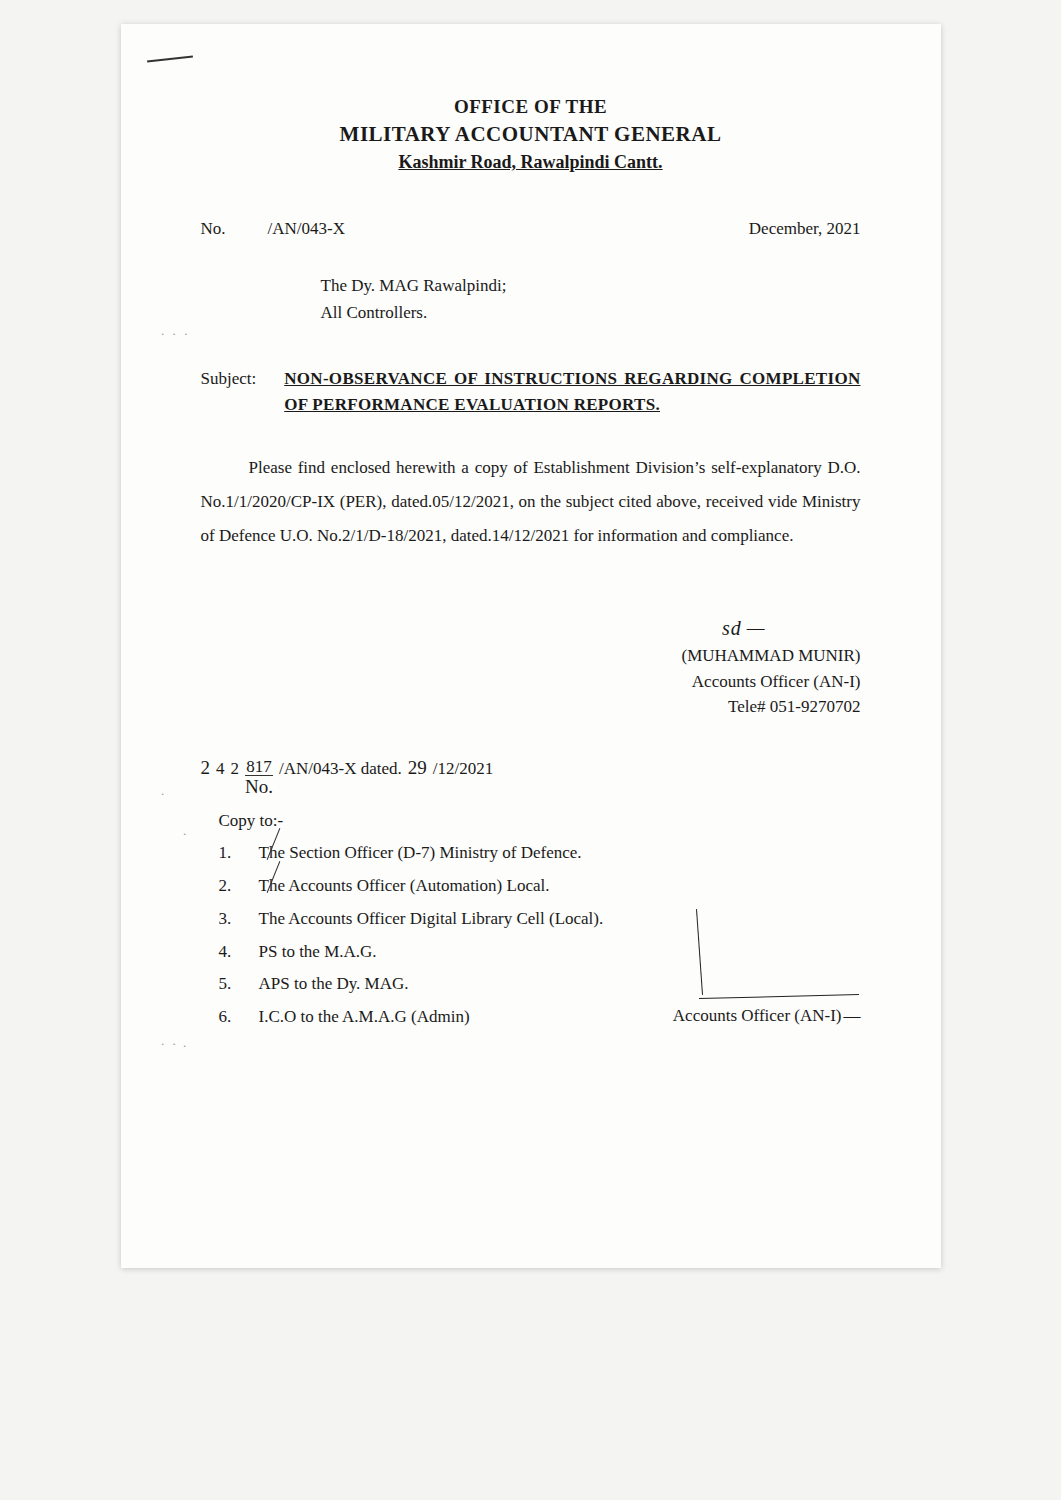· · · · · · · ·
Office of the
Military Accountant General
Kashmir Road, Rawalpindi Cantt.
No. /AN/043-X
December, 2021
The Dy. MAG Rawalpindi;
All Controllers.
Subject:
Non-observance of instructions regarding completion of performance evaluation reports.
Please find enclosed herewith a copy of Establishment Division’s self-explanatory D.O. No.1/1/2020/CP-IX (PER), dated.05/12/2021, on the subject cited above, received vide Ministry of Defence U.O. No.2/1/D-18/2021, dated.14/12/2021 for information and compliance.
sd
(MUHAMMAD MUNIR)
Accounts Officer (AN-I)
Tele# 051-9270702
2 4 2 817 No. /AN/043-X dated. 29 /12/2021
Copy to:-
1. The Section Officer (D-7) Ministry of Defence.
2. The Accounts Officer (Automation) Local.
3. The Accounts Officer Digital Library Cell (Local).
4. PS to the M.A.G.
5. APS to the Dy. MAG.
6. I.C.O to the A.M.A.G (Admin)
Accounts Officer (AN-I)